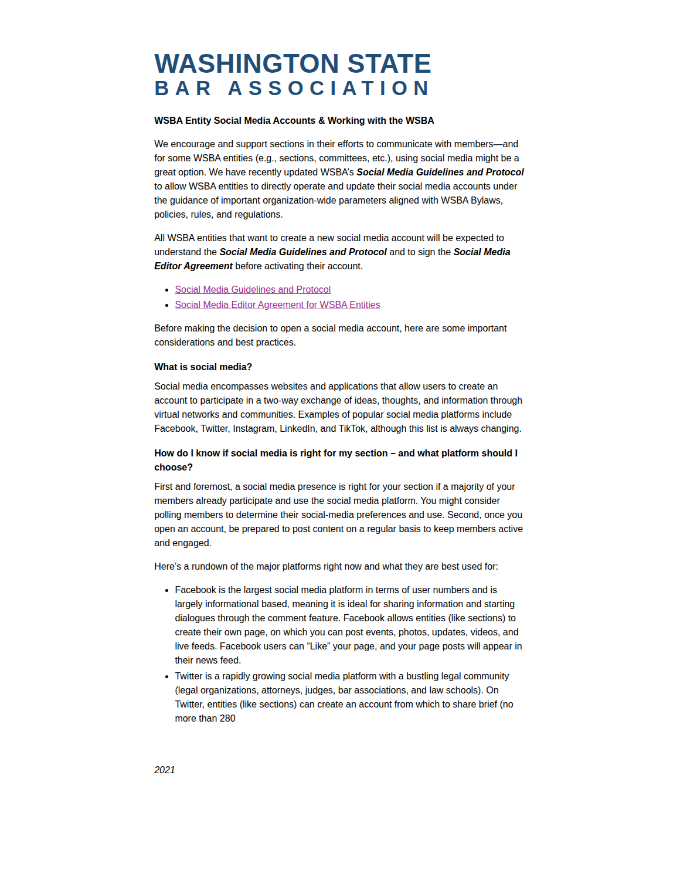WASHINGTON STATE
BAR ASSOCIATION
WSBA Entity Social Media Accounts & Working with the WSBA
We encourage and support sections in their efforts to communicate with members—and for some WSBA entities (e.g., sections, committees, etc.), using social media might be a great option. We have recently updated WSBA’s Social Media Guidelines and Protocol to allow WSBA entities to directly operate and update their social media accounts under the guidance of important organization-wide parameters aligned with WSBA Bylaws, policies, rules, and regulations.
All WSBA entities that want to create a new social media account will be expected to understand the Social Media Guidelines and Protocol and to sign the Social Media Editor Agreement before activating their account.
Social Media Guidelines and Protocol
Social Media Editor Agreement for WSBA Entities
Before making the decision to open a social media account, here are some important considerations and best practices.
What is social media?
Social media encompasses websites and applications that allow users to create an account to participate in a two-way exchange of ideas, thoughts, and information through virtual networks and communities. Examples of popular social media platforms include Facebook, Twitter, Instagram, LinkedIn, and TikTok, although this list is always changing.
How do I know if social media is right for my section – and what platform should I choose?
First and foremost, a social media presence is right for your section if a majority of your members already participate and use the social media platform. You might consider polling members to determine their social-media preferences and use. Second, once you open an account, be prepared to post content on a regular basis to keep members active and engaged.
Here’s a rundown of the major platforms right now and what they are best used for:
Facebook is the largest social media platform in terms of user numbers and is largely informational based, meaning it is ideal for sharing information and starting dialogues through the comment feature. Facebook allows entities (like sections) to create their own page, on which you can post events, photos, updates, videos, and live feeds. Facebook users can “Like” your page, and your page posts will appear in their news feed.
Twitter is a rapidly growing social media platform with a bustling legal community (legal organizations, attorneys, judges, bar associations, and law schools). On Twitter, entities (like sections) can create an account from which to share brief (no more than 280
2021